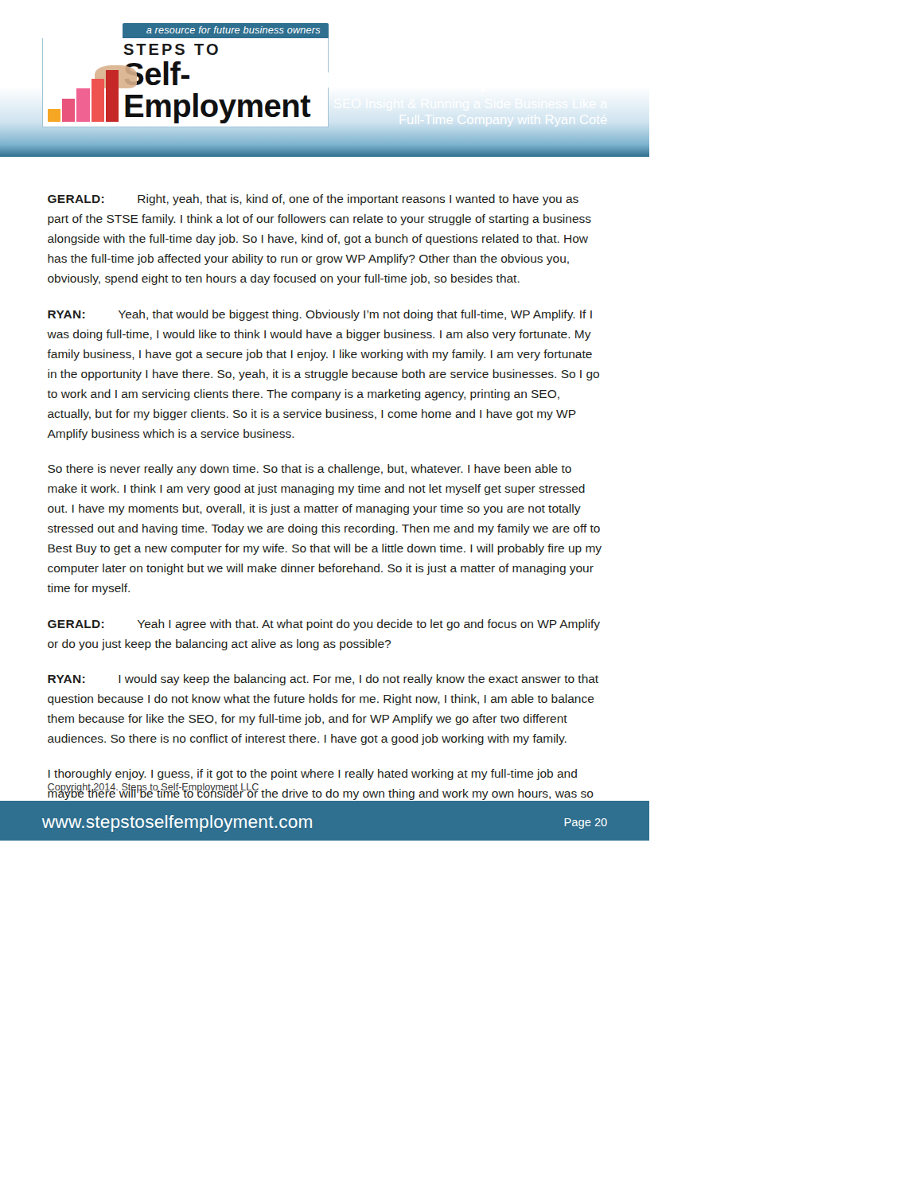a resource for future business owners
STEPS TO
Self-Employment
Page 20
www.stepstoselfemployment.com
STSE Podcast Episode #004
SEO Insight & Running a Side Business Like a
Full-Time Company with Ryan Coté
GERALD: Right, yeah, that is, kind of, one of the important reasons I wanted to have you as part of the STSE family. I think a lot of our followers can relate to your struggle of starting a business alongside with the full-time day job. So I have, kind of, got a bunch of questions related to that. How has the full-time job affected your ability to run or grow WP Amplify? Other than the obvious you, obviously, spend eight to ten hours a day focused on your full-time job, so besides that.
RYAN: Yeah, that would be biggest thing. Obviously I’m not doing that full-time, WP Amplify. If I was doing full-time, I would like to think I would have a bigger business. I am also very fortunate. My family business, I have got a secure job that I enjoy. I like working with my family. I am very fortunate in the opportunity I have there. So, yeah, it is a struggle because both are service businesses. So I go to work and I am servicing clients there. The company is a marketing agency, printing an SEO, actually, but for my bigger clients. So it is a service business, I come home and I have got my WP Amplify business which is a service business.
So there is never really any down time. So that is a challenge, but, whatever. I have been able to make it work. I think I am very good at just managing my time and not let myself get super stressed out. I have my moments but, overall, it is just a matter of managing your time so you are not totally stressed out and having time. Today we are doing this recording. Then me and my family we are off to Best Buy to get a new computer for my wife. So that will be a little down time. I will probably fire up my computer later on tonight but we will make dinner beforehand. So it is just a matter of managing your time for myself.
GERALD: Yeah I agree with that. At what point do you decide to let go and focus on WP Amplify or do you just keep the balancing act alive as long as possible?
RYAN: I would say keep the balancing act. For me, I do not really know the exact answer to that question because I do not know what the future holds for me. Right now, I think, I am able to balance them because for like the SEO, for my full-time job, and for WP Amplify we go after two different audiences. So there is no conflict of interest there. I have got a good job working with my family.
I thoroughly enjoy. I guess, if it got to the point where I really hated working at my full-time job and maybe there will be time to consider or the drive to do my own thing and work my own hours, was so strong I could not resist it anymore. I do not really know if either of those two
Copyright 2014. Steps to Self-Employment LLC
www.stepstoselfemployment.com
Page 20